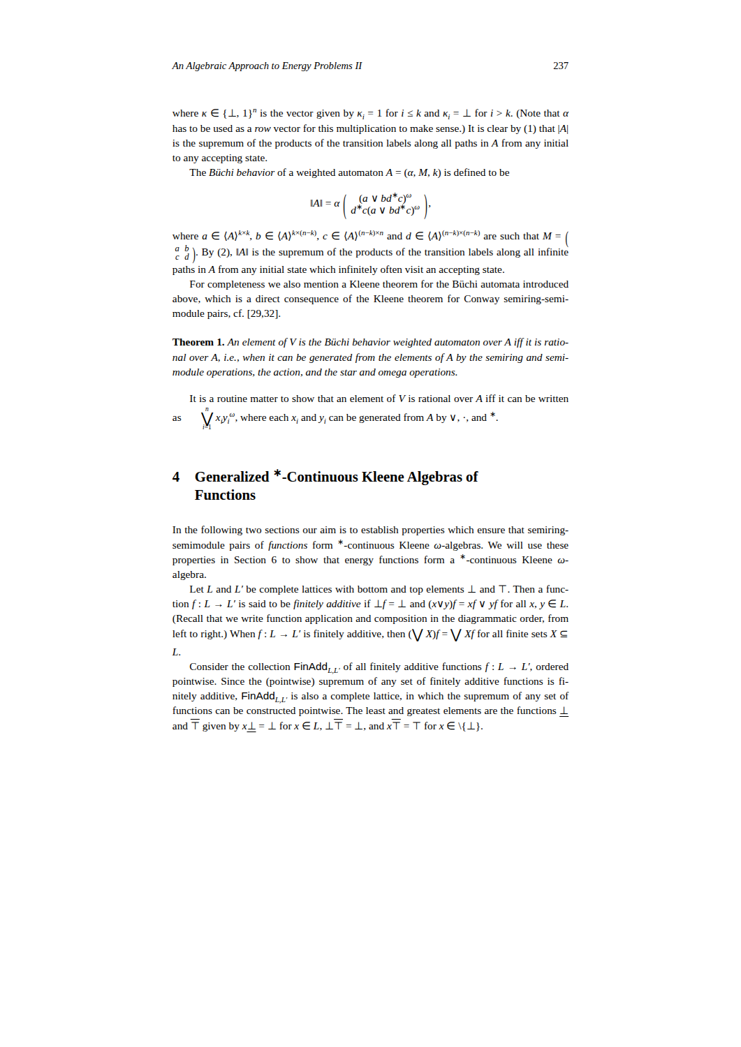An Algebraic Approach to Energy Problems II 237
where κ ∈ {⊥, 1}n is the vector given by κi = 1 for i ≤ k and κi = ⊥ for i > k. (Note that α has to be used as a row vector for this multiplication to make sense.) It is clear by (1) that |A| is the supremum of the products of the transition labels along all paths in A from any initial to any accepting state.
The Büchi behavior of a weighted automaton A = (α, M, k) is defined to be
‖A‖ = α ( (a ∨ bd∗c)ω d∗c(a ∨ bd∗c)ω ),
where a ∈ ⟨A⟩k×k, b ∈ ⟨A⟩k×(n−k), c ∈ ⟨A⟩(n−k)×n and d ∈ ⟨A⟩(n−k)×(n−k) are such that M = (a b c d). By (2), ‖A‖ is the supremum of the products of the transition labels along all infinite paths in A from any initial state which infinitely often visit an accepting state.
For completeness we also mention a Kleene theorem for the Büchi automata introduced above, which is a direct consequence of the Kleene theorem for Conway semiring-semimodule pairs, cf. [29,32].
Theorem 1. An element of V is the Büchi behavior weighted automaton over A iff it is rational over A, i.e., when it can be generated from the elements of A by the semiring and semimodule operations, the action, and the star and omega operations.
It is a routine matter to show that an element of V is rational over A iff it can be written as n⋁i=1 xiyiω, where each xi and yi can be generated from A by ∨, ·, and ∗.
4 Generalized ∗-Continuous Kleene Algebras of Functions
In the following two sections our aim is to establish properties which ensure that semiring-semimodule pairs of functions form ∗-continuous Kleene ω-algebras. We will use these properties in Section 6 to show that energy functions form a ∗-continuous Kleene ω-algebra.
Let L and L′ be complete lattices with bottom and top elements ⊥ and ⊤. Then a function f : L → L′ is said to be finitely additive if ⊥f = ⊥ and (x∨y)f = xf ∨ yf for all x, y ∈ L. (Recall that we write function application and composition in the diagrammatic order, from left to right.) When f : L → L′ is finitely additive, then (⋁ X)f = ⋁ Xf for all finite sets X ⊆ L.
Consider the collection FinAddL,L′ of all finitely additive functions f : L → L′, ordered pointwise. Since the (pointwise) supremum of any set of finitely additive functions is finitely additive, FinAddL,L′ is also a complete lattice, in which the supremum of any set of functions can be constructed pointwise. The least and greatest elements are the functions ⊥ and ⊤ given by x⊥ = ⊥ for x ∈ L, ⊥⊤ = ⊥, and x⊤ = ⊤ for x ∈ \{⊥}.